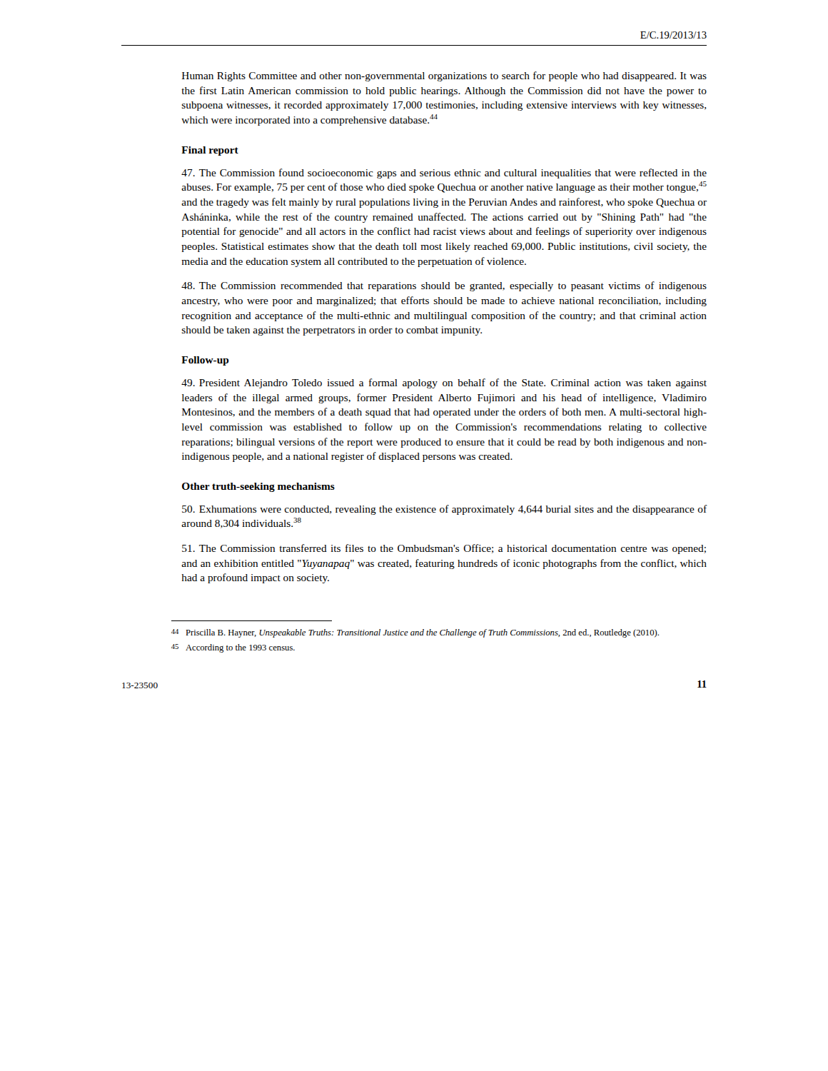E/C.19/2013/13
Human Rights Committee and other non-governmental organizations to search for people who had disappeared. It was the first Latin American commission to hold public hearings. Although the Commission did not have the power to subpoena witnesses, it recorded approximately 17,000 testimonies, including extensive interviews with key witnesses, which were incorporated into a comprehensive database.44
Final report
47. The Commission found socioeconomic gaps and serious ethnic and cultural inequalities that were reflected in the abuses. For example, 75 per cent of those who died spoke Quechua or another native language as their mother tongue,45 and the tragedy was felt mainly by rural populations living in the Peruvian Andes and rainforest, who spoke Quechua or Asháninka, while the rest of the country remained unaffected. The actions carried out by "Shining Path" had "the potential for genocide" and all actors in the conflict had racist views about and feelings of superiority over indigenous peoples. Statistical estimates show that the death toll most likely reached 69,000. Public institutions, civil society, the media and the education system all contributed to the perpetuation of violence.
48. The Commission recommended that reparations should be granted, especially to peasant victims of indigenous ancestry, who were poor and marginalized; that efforts should be made to achieve national reconciliation, including recognition and acceptance of the multi-ethnic and multilingual composition of the country; and that criminal action should be taken against the perpetrators in order to combat impunity.
Follow-up
49. President Alejandro Toledo issued a formal apology on behalf of the State. Criminal action was taken against leaders of the illegal armed groups, former President Alberto Fujimori and his head of intelligence, Vladimiro Montesinos, and the members of a death squad that had operated under the orders of both men. A multi-sectoral high-level commission was established to follow up on the Commission's recommendations relating to collective reparations; bilingual versions of the report were produced to ensure that it could be read by both indigenous and non-indigenous people, and a national register of displaced persons was created.
Other truth-seeking mechanisms
50. Exhumations were conducted, revealing the existence of approximately 4,644 burial sites and the disappearance of around 8,304 individuals.38
51. The Commission transferred its files to the Ombudsman's Office; a historical documentation centre was opened; and an exhibition entitled "Yuyanapaq" was created, featuring hundreds of iconic photographs from the conflict, which had a profound impact on society.
44 Priscilla B. Hayner, Unspeakable Truths: Transitional Justice and the Challenge of Truth Commissions, 2nd ed., Routledge (2010).
45 According to the 1993 census.
13-23500 11